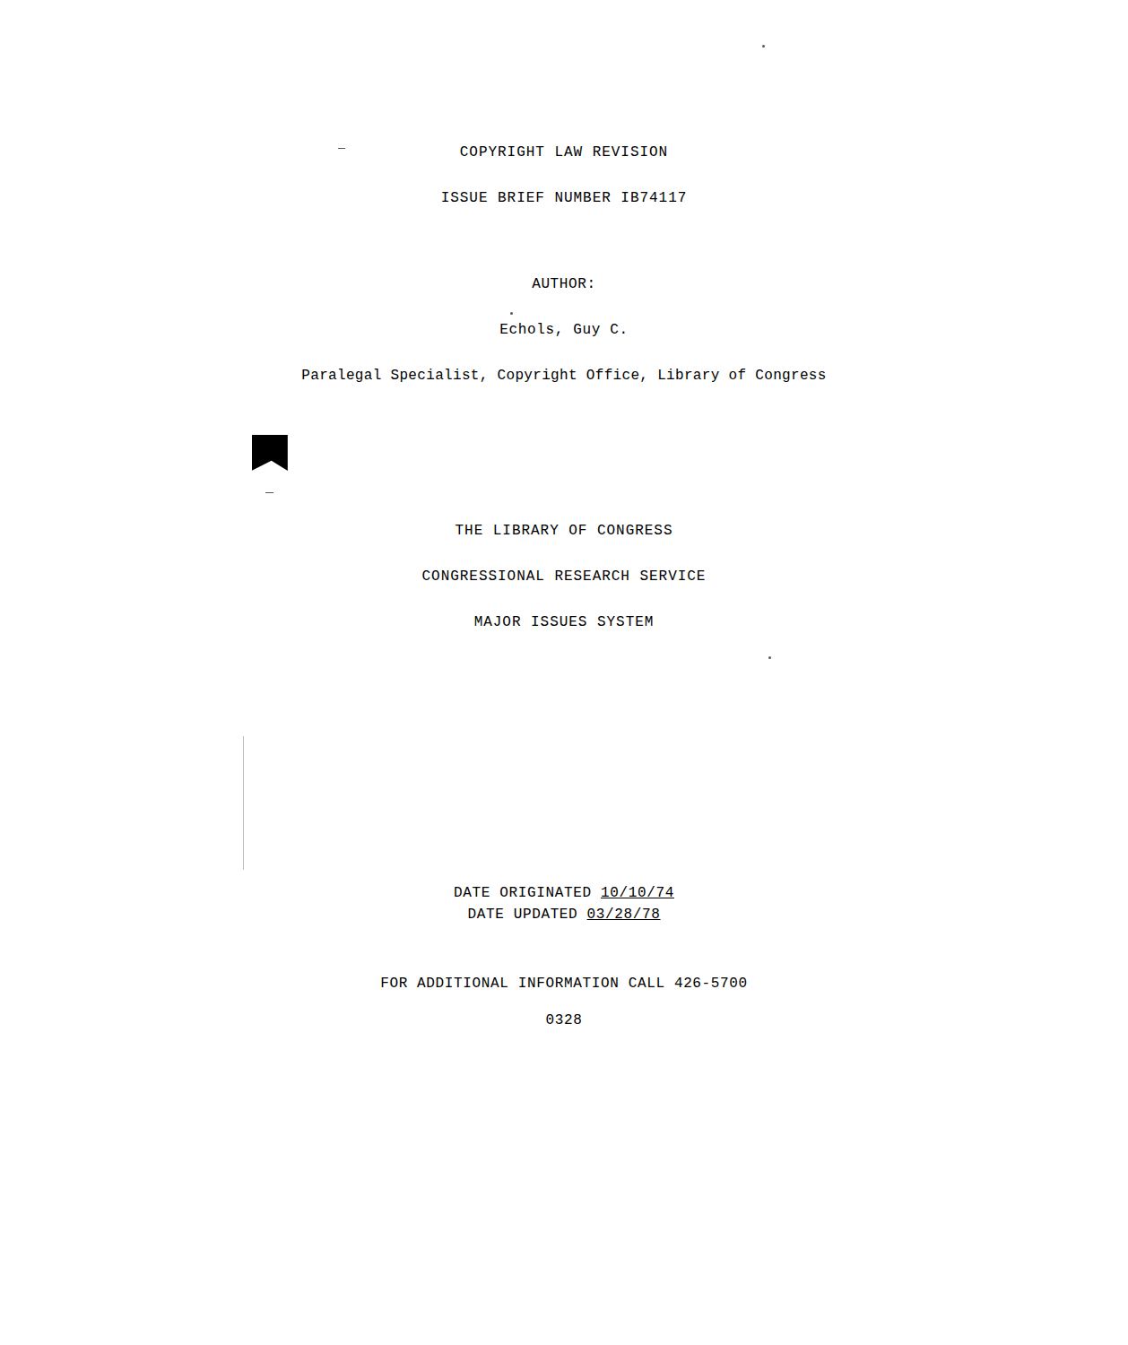COPYRIGHT LAW REVISION
ISSUE BRIEF NUMBER IB74117
AUTHOR:
Echols, Guy C.
Paralegal Specialist, Copyright Office, Library of Congress
THE LIBRARY OF CONGRESS
CONGRESSIONAL RESEARCH SERVICE
MAJOR ISSUES SYSTEM
DATE ORIGINATED 10/10/74 DATE UPDATED 03/28/78
FOR ADDITIONAL INFORMATION CALL 426-5700
0328